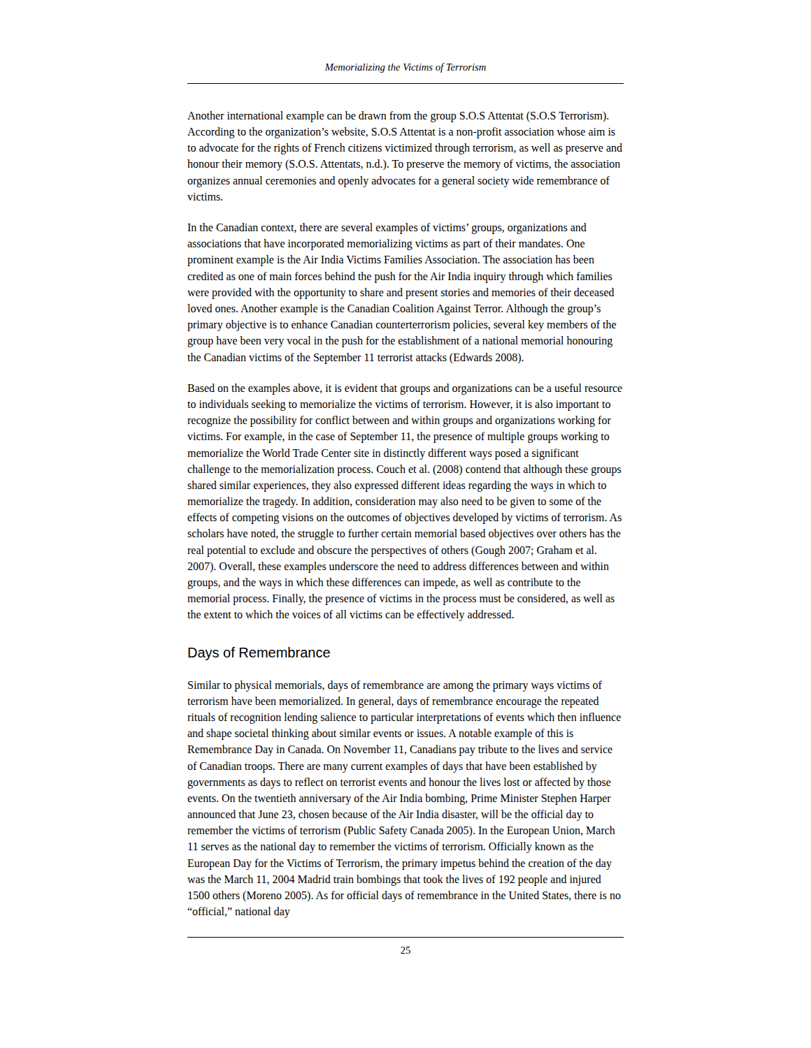Memorializing the Victims of Terrorism
Another international example can be drawn from the group S.O.S Attentat (S.O.S Terrorism). According to the organization’s website, S.O.S Attentat is a non-profit association whose aim is to advocate for the rights of French citizens victimized through terrorism, as well as preserve and honour their memory (S.O.S. Attentats, n.d.). To preserve the memory of victims, the association organizes annual ceremonies and openly advocates for a general society wide remembrance of victims.
In the Canadian context, there are several examples of victims’ groups, organizations and associations that have incorporated memorializing victims as part of their mandates. One prominent example is the Air India Victims Families Association. The association has been credited as one of main forces behind the push for the Air India inquiry through which families were provided with the opportunity to share and present stories and memories of their deceased loved ones. Another example is the Canadian Coalition Against Terror. Although the group’s primary objective is to enhance Canadian counterterrorism policies, several key members of the group have been very vocal in the push for the establishment of a national memorial honouring the Canadian victims of the September 11 terrorist attacks (Edwards 2008).
Based on the examples above, it is evident that groups and organizations can be a useful resource to individuals seeking to memorialize the victims of terrorism. However, it is also important to recognize the possibility for conflict between and within groups and organizations working for victims. For example, in the case of September 11, the presence of multiple groups working to memorialize the World Trade Center site in distinctly different ways posed a significant challenge to the memorialization process. Couch et al. (2008) contend that although these groups shared similar experiences, they also expressed different ideas regarding the ways in which to memorialize the tragedy. In addition, consideration may also need to be given to some of the effects of competing visions on the outcomes of objectives developed by victims of terrorism. As scholars have noted, the struggle to further certain memorial based objectives over others has the real potential to exclude and obscure the perspectives of others (Gough 2007; Graham et al. 2007). Overall, these examples underscore the need to address differences between and within groups, and the ways in which these differences can impede, as well as contribute to the memorial process. Finally, the presence of victims in the process must be considered, as well as the extent to which the voices of all victims can be effectively addressed.
Days of Remembrance
Similar to physical memorials, days of remembrance are among the primary ways victims of terrorism have been memorialized. In general, days of remembrance encourage the repeated rituals of recognition lending salience to particular interpretations of events which then influence and shape societal thinking about similar events or issues. A notable example of this is Remembrance Day in Canada. On November 11, Canadians pay tribute to the lives and service of Canadian troops. There are many current examples of days that have been established by governments as days to reflect on terrorist events and honour the lives lost or affected by those events. On the twentieth anniversary of the Air India bombing, Prime Minister Stephen Harper announced that June 23, chosen because of the Air India disaster, will be the official day to remember the victims of terrorism (Public Safety Canada 2005). In the European Union, March 11 serves as the national day to remember the victims of terrorism. Officially known as the European Day for the Victims of Terrorism, the primary impetus behind the creation of the day was the March 11, 2004 Madrid train bombings that took the lives of 192 people and injured 1500 others (Moreno 2005). As for official days of remembrance in the United States, there is no “official,” national day
25